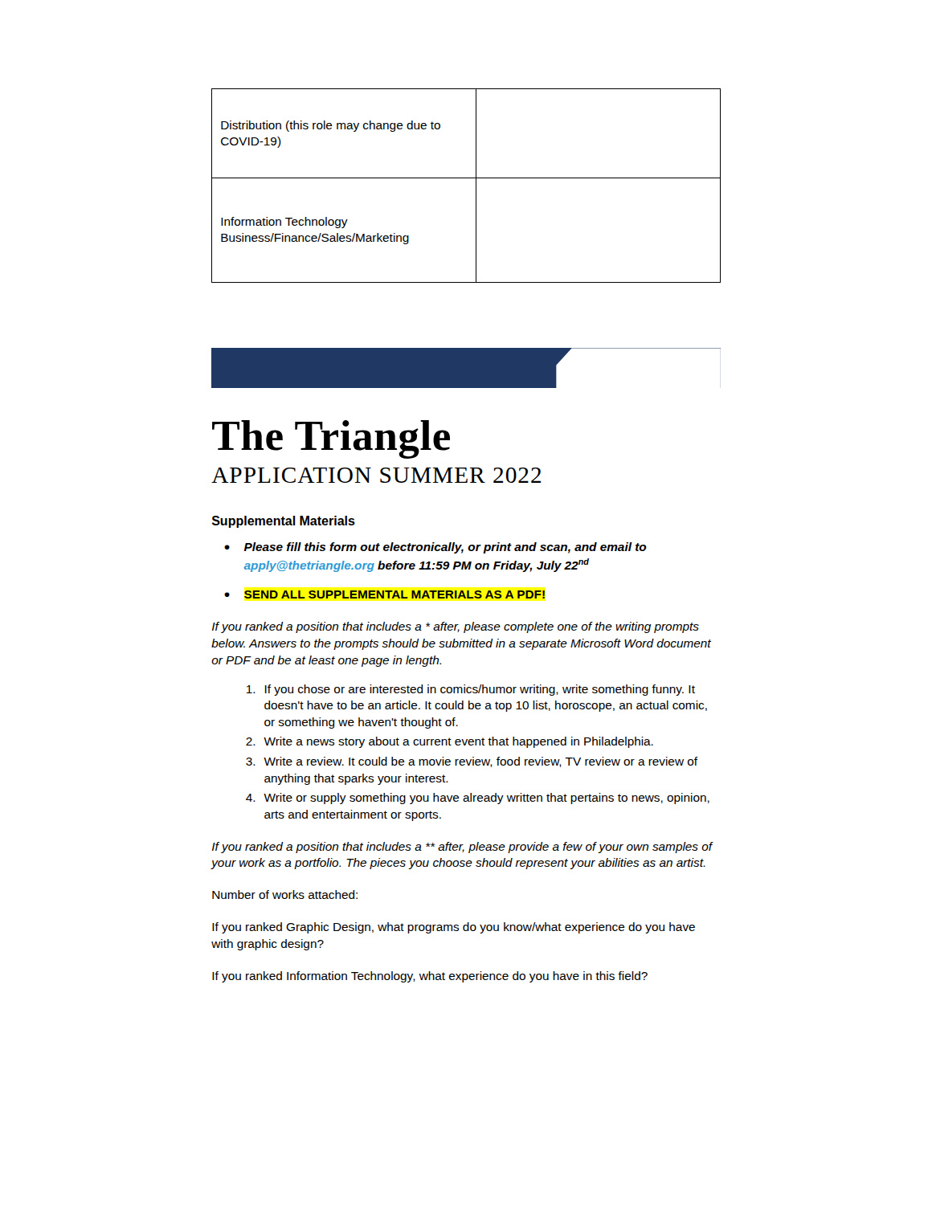| Distribution (this role may change due to COVID-19) | |
| Information Technology Business/Finance/Sales/Marketing | |
The Triangle
Application Summer 2022
Supplemental Materials
Please fill this form out electronically, or print and scan, and email to apply@thetriangle.org before 11:59 PM on Friday, July 22nd
SEND ALL SUPPLEMENTAL MATERIALS AS A PDF!
If you ranked a position that includes a * after, please complete one of the writing prompts below. Answers to the prompts should be submitted in a separate Microsoft Word document or PDF and be at least one page in length.
If you chose or are interested in comics/humor writing, write something funny. It doesn't have to be an article. It could be a top 10 list, horoscope, an actual comic, or something we haven't thought of.
Write a news story about a current event that happened in Philadelphia.
Write a review. It could be a movie review, food review, TV review or a review of anything that sparks your interest.
Write or supply something you have already written that pertains to news, opinion, arts and entertainment or sports.
If you ranked a position that includes a ** after, please provide a few of your own samples of your work as a portfolio. The pieces you choose should represent your abilities as an artist.
Number of works attached:
If you ranked Graphic Design, what programs do you know/what experience do you have with graphic design?
If you ranked Information Technology, what experience do you have in this field?